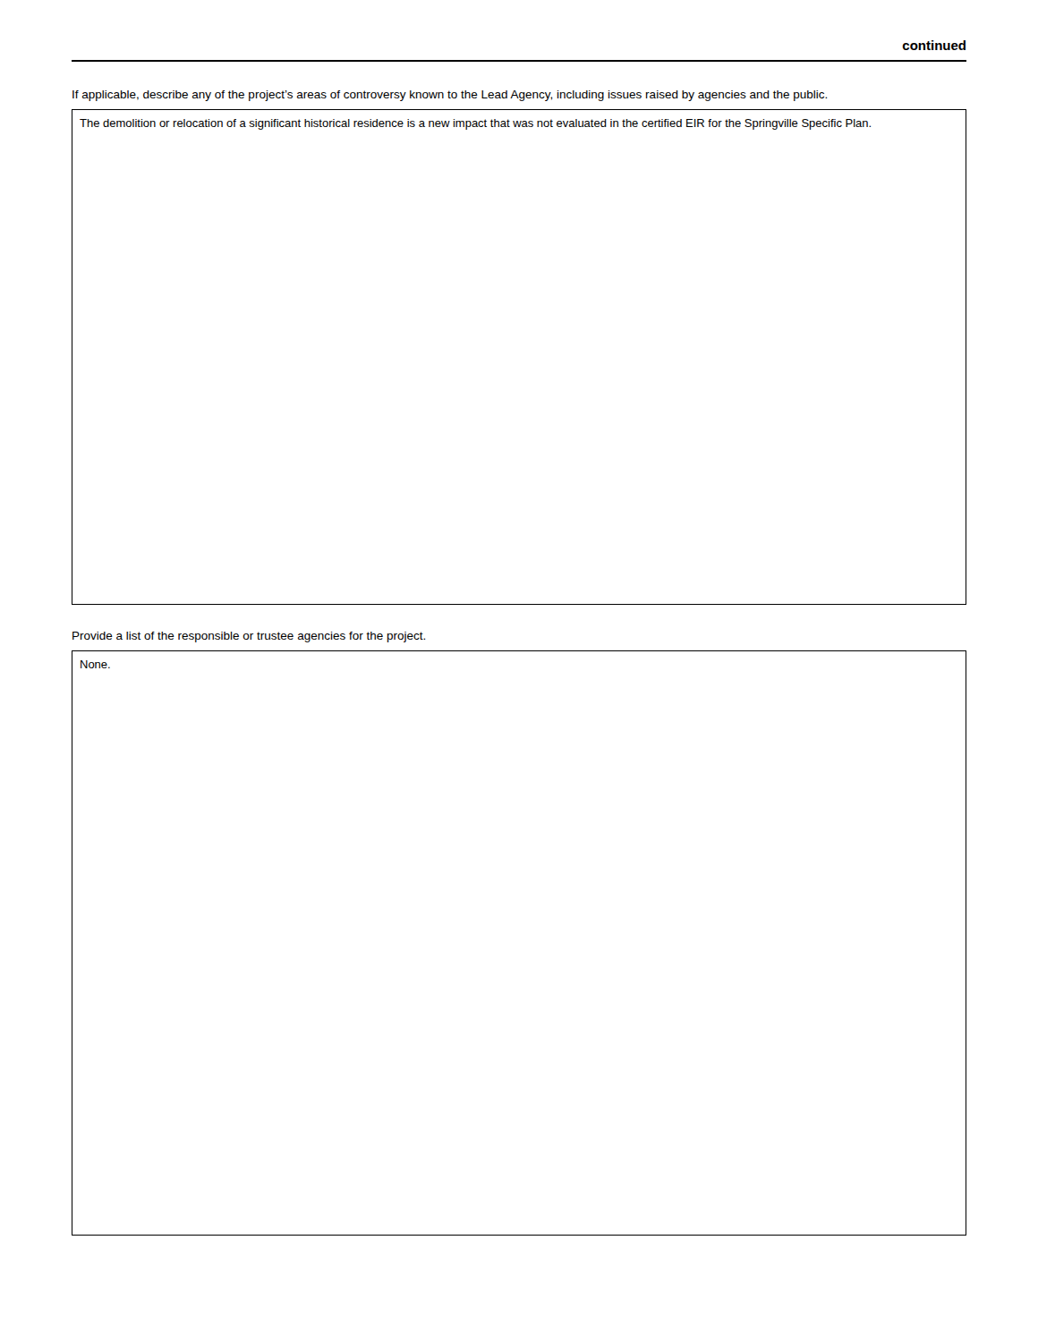continued
If applicable, describe any of the project’s areas of controversy known to the Lead Agency, including issues raised by agencies and the public.
The demolition or relocation of a significant historical residence is a new impact that was not evaluated in the certified EIR for the Springville Specific Plan.
Provide a list of the responsible or trustee agencies for the project.
None.